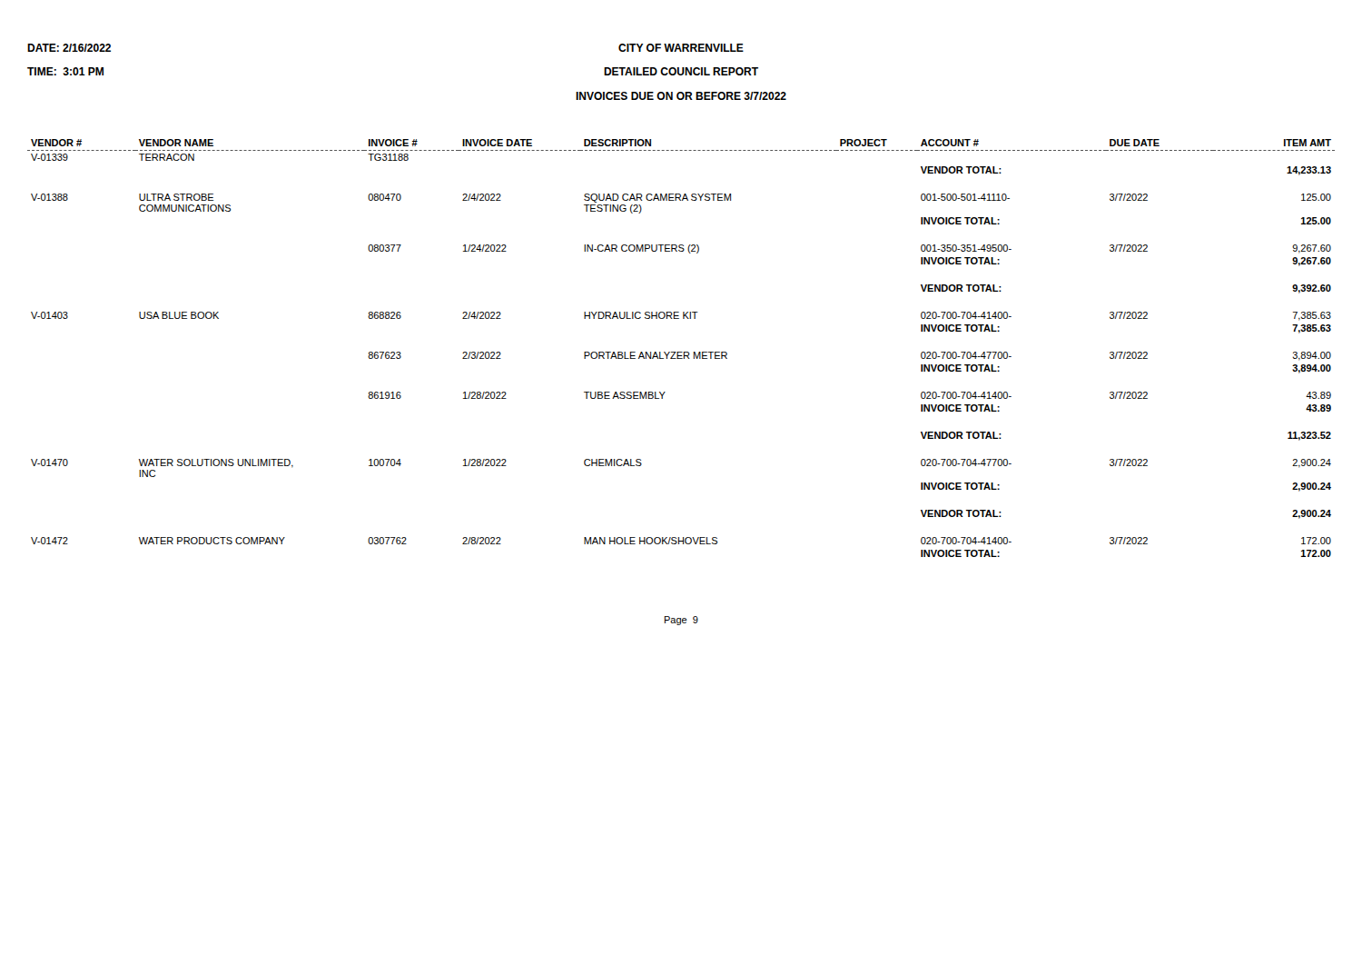DATE: 2/16/2022
TIME: 3:01 PM
CITY OF WARRENVILLE
DETAILED COUNCIL REPORT
INVOICES DUE ON OR BEFORE 3/7/2022
| VENDOR # | VENDOR NAME | INVOICE # | INVOICE DATE | DESCRIPTION | PROJECT | ACCOUNT # | DUE DATE | ITEM AMT |
| --- | --- | --- | --- | --- | --- | --- | --- | --- |
| V-01339 | TERRACON | TG31188 | | | | | | |
| | | | | | | VENDOR TOTAL: | | 14,233.13 |
| V-01388 | ULTRA STROBE COMMUNICATIONS | 080470 | 2/4/2022 | SQUAD CAR CAMERA SYSTEM TESTING (2) | | 001-500-501-41110- | 3/7/2022 | 125.00 |
| | | | | | | INVOICE TOTAL: | | 125.00 |
| | | 080377 | 1/24/2022 | IN-CAR COMPUTERS (2) | | 001-350-351-49500- | 3/7/2022 | 9,267.60 |
| | | | | | | INVOICE TOTAL: | | 9,267.60 |
| | | | | | | VENDOR TOTAL: | | 9,392.60 |
| V-01403 | USA BLUE BOOK | 868826 | 2/4/2022 | HYDRAULIC SHORE KIT | | 020-700-704-41400- | 3/7/2022 | 7,385.63 |
| | | | | | | INVOICE TOTAL: | | 7,385.63 |
| | | 867623 | 2/3/2022 | PORTABLE ANALYZER METER | | 020-700-704-47700- | 3/7/2022 | 3,894.00 |
| | | | | | | INVOICE TOTAL: | | 3,894.00 |
| | | 861916 | 1/28/2022 | TUBE ASSEMBLY | | 020-700-704-41400- | 3/7/2022 | 43.89 |
| | | | | | | INVOICE TOTAL: | | 43.89 |
| | | | | | | VENDOR TOTAL: | | 11,323.52 |
| V-01470 | WATER SOLUTIONS UNLIMITED, INC | 100704 | 1/28/2022 | CHEMICALS | | 020-700-704-47700- | 3/7/2022 | 2,900.24 |
| | | | | | | INVOICE TOTAL: | | 2,900.24 |
| | | | | | | VENDOR TOTAL: | | 2,900.24 |
| V-01472 | WATER PRODUCTS COMPANY | 0307762 | 2/8/2022 | MAN HOLE HOOK/SHOVELS | | 020-700-704-41400- | 3/7/2022 | 172.00 |
| | | | | | | INVOICE TOTAL: | | 172.00 |
Page 9